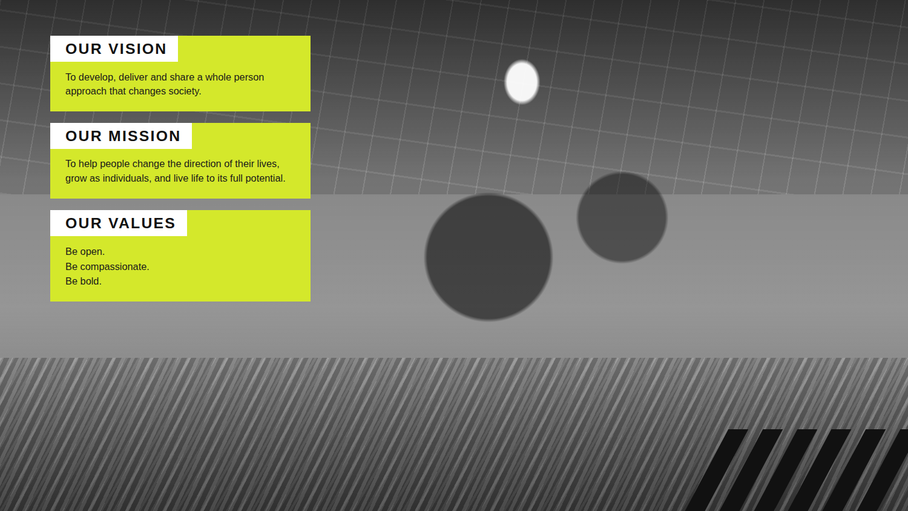Our Vision
To develop, deliver and share a whole person approach that changes society.
Our Mission
To help people change the direction of their lives, grow as individuals, and live life to its full potential.
Our Values
Be open.
Be compassionate.
Be bold.